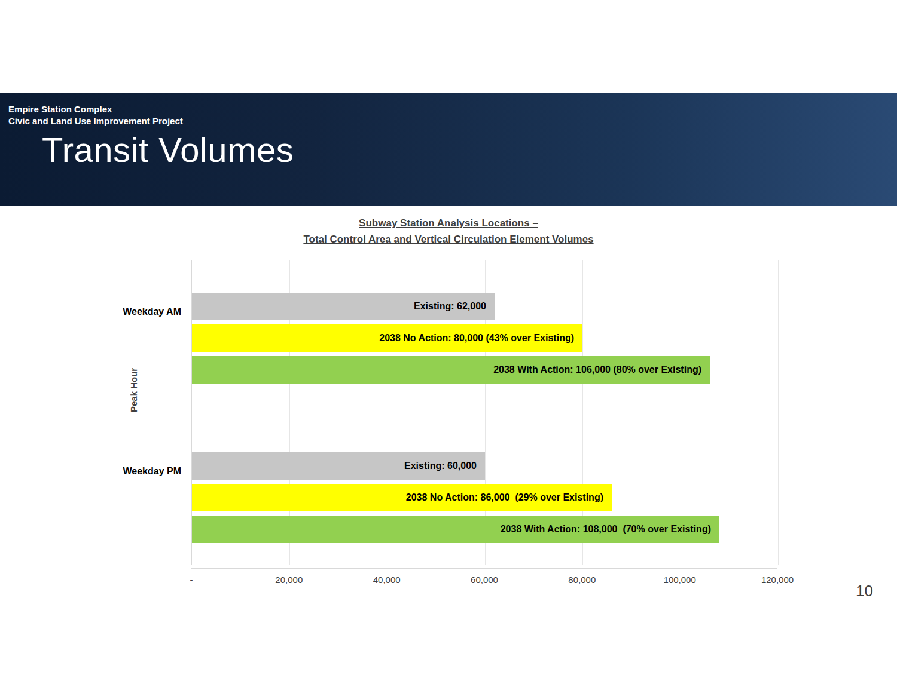Empire Station Complex
Civic and Land Use Improvement Project
Transit Volumes
Subway Station Analysis Locations – Total Control Area and Vertical Circulation Element Volumes
Peak Hour
Weekday AM
Existing: 62,000
2038 No Action: 80,000 (43% over Existing)
2038 With Action: 106,000 (80% over Existing)
Weekday PM
Existing: 60,000
2038 No Action: 86,000 (29% over Existing)
2038 With Action: 108,000 (70% over Existing)
- 20,000 40,000 60,000 80,000 100,000 120,000
10